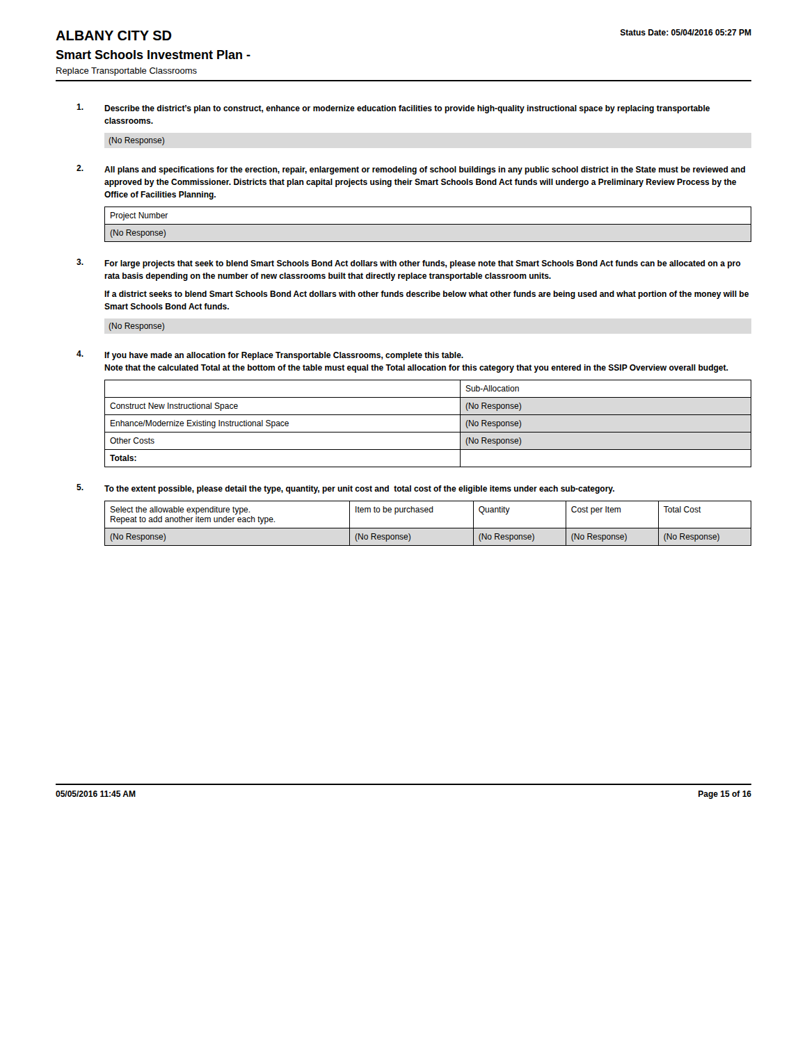Status Date: 05/04/2016 05:27 PM
ALBANY CITY SD
Smart Schools Investment Plan -
Replace Transportable Classrooms
Describe the district’s plan to construct, enhance or modernize education facilities to provide high-quality instructional space by replacing transportable classrooms.
(No Response)
All plans and specifications for the erection, repair, enlargement or remodeling of school buildings in any public school district in the State must be reviewed and approved by the Commissioner. Districts that plan capital projects using their Smart Schools Bond Act funds will undergo a Preliminary Review Process by the Office of Facilities Planning.
| Project Number |
| (No Response) |
For large projects that seek to blend Smart Schools Bond Act dollars with other funds, please note that Smart Schools Bond Act funds can be allocated on a pro rata basis depending on the number of new classrooms built that directly replace transportable classroom units.
If a district seeks to blend Smart Schools Bond Act dollars with other funds describe below what other funds are being used and what portion of the money will be Smart Schools Bond Act funds.
(No Response)
If you have made an allocation for Replace Transportable Classrooms, complete this table.
Note that the calculated Total at the bottom of the table must equal the Total allocation for this category that you entered in the SSIP Overview overall budget.
| | Sub-Allocation |
| Construct New Instructional Space | (No Response) |
| Enhance/Modernize Existing Instructional Space | (No Response) |
| Other Costs | (No Response) |
| Totals: | |
To the extent possible, please detail the type, quantity, per unit cost and total cost of the eligible items under each sub-category.
| Select the allowable expenditure type. Repeat to add another item under each type. | Item to be purchased | Quantity | Cost per Item | Total Cost |
| --- | --- | --- | --- | --- |
| (No Response) | (No Response) | (No Response) | (No Response) | (No Response) |
05/05/2016 11:45 AM Page 15 of 16